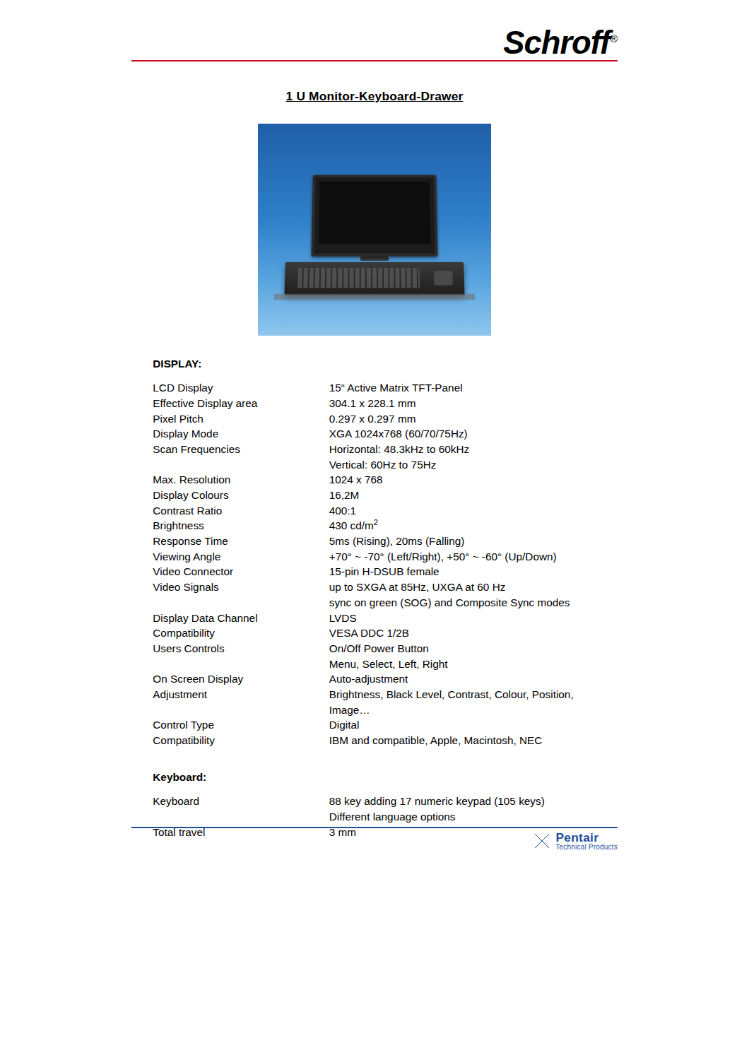Schroff®
1 U Monitor-Keyboard-Drawer
DISPLAY:
| LCD Display | 15“ Active Matrix TFT-Panel |
| Effective Display area | 304.1 x 228.1 mm |
| Pixel Pitch | 0.297 x 0.297 mm |
| Display Mode | XGA 1024x768 (60/70/75Hz) |
| Scan Frequencies | Horizontal: 48.3kHz to 60kHz |
| | Vertical: 60Hz to 75Hz |
| Max. Resolution | 1024 x 768 |
| Display Colours | 16,2M |
| Contrast Ratio | 400:1 |
| Brightness | 430 cd/m 2 |
| Response Time | 5ms (Rising), 20ms (Falling) |
| Viewing Angle | +70° ~ -70° (Left/Right), +50° ~ -60° (Up/Down) |
| Video Connector | 15-pin H-DSUB female |
| Video Signals | up to SXGA at 85Hz, UXGA at 60 Hz |
| | sync on green (SOG) and Composite Sync modes |
| Display Data Channel | LVDS |
| Compatibility | VESA DDC 1/2B |
| Users Controls | On/Off Power Button |
| | Menu, Select, Left, Right |
| On Screen Display | Auto-adjustment |
| Adjustment | Brightness, Black Level, Contrast, Colour, Position, |
| | Image… |
| Control Type | Digital |
| Compatibility | IBM and compatible, Apple, Macintosh, NEC |
Keyboard:
| Keyboard | 88 key adding 17 numeric keypad (105 keys) |
| | Different language options |
| Total travel | 3 mm |
Pentair
Technical Products